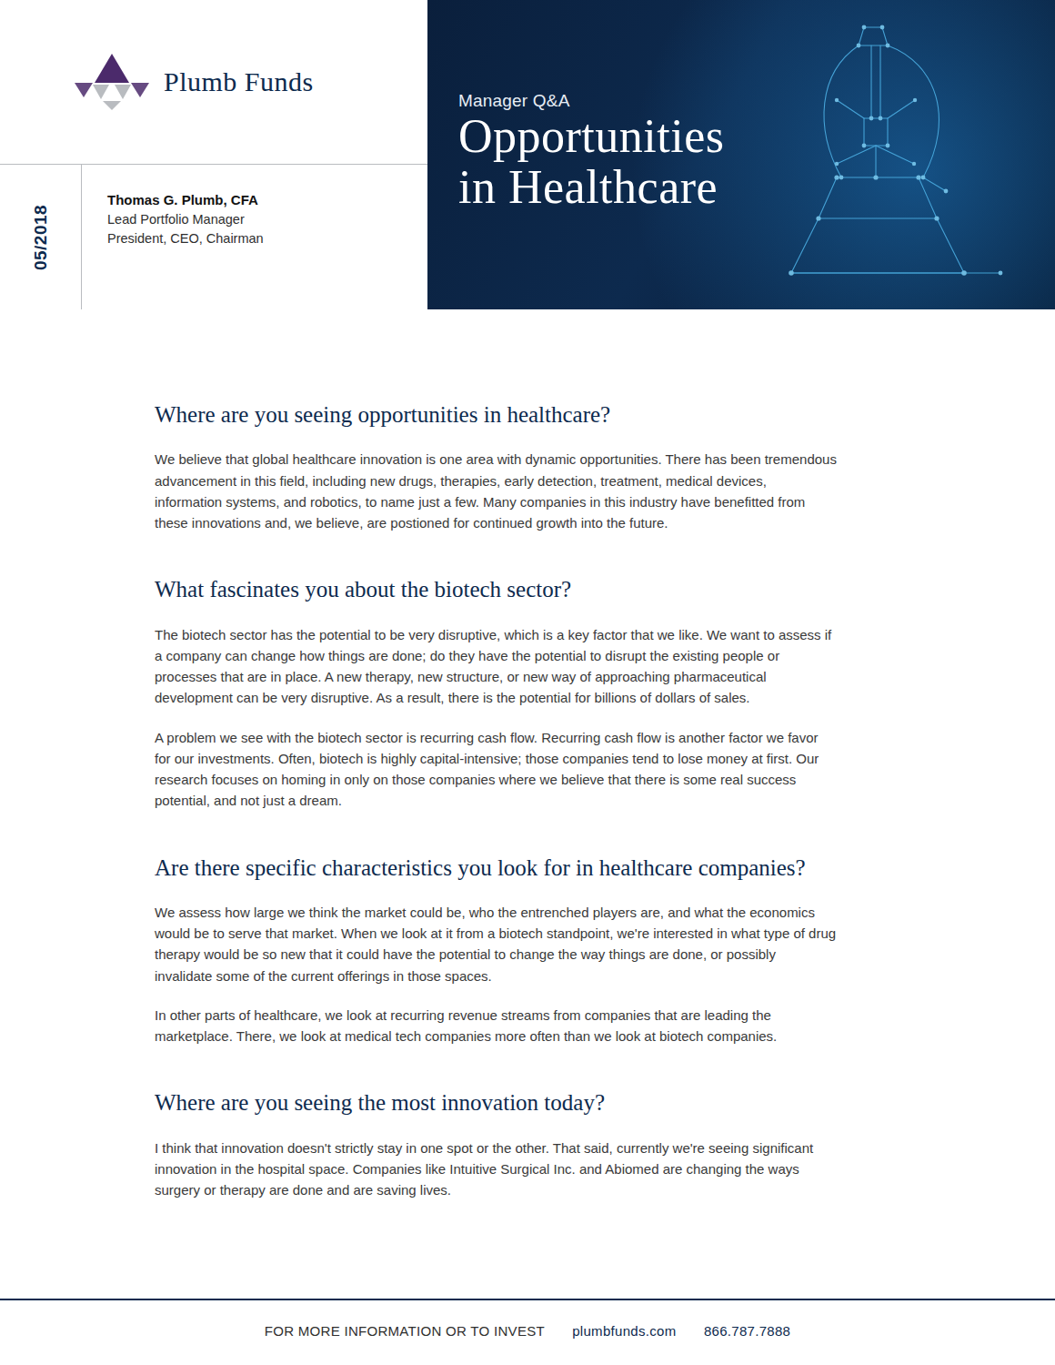Plumb Funds
05/2018
Thomas G. Plumb, CFA
Lead Portfolio Manager
President, CEO, Chairman
Manager Q&A
Opportunities
in Healthcare
Where are you seeing opportunities in healthcare?
We believe that global healthcare innovation is one area with dynamic opportunities. There has been tremendous advancement in this field, including new drugs, therapies, early detection, treatment, medical devices, information systems, and robotics, to name just a few. Many companies in this industry have benefitted from these innovations and, we believe, are postioned for continued growth into the future.
What fascinates you about the biotech sector?
The biotech sector has the potential to be very disruptive, which is a key factor that we like. We want to assess if a company can change how things are done; do they have the potential to disrupt the existing people or processes that are in place. A new therapy, new structure, or new way of approaching pharmaceutical development can be very disruptive. As a result, there is the potential for billions of dollars of sales.
A problem we see with the biotech sector is recurring cash flow. Recurring cash flow is another factor we favor for our investments. Often, biotech is highly capital-intensive; those companies tend to lose money at first. Our research focuses on homing in only on those companies where we believe that there is some real success potential, and not just a dream.
Are there specific characteristics you look for in healthcare companies?
We assess how large we think the market could be, who the entrenched players are, and what the economics would be to serve that market. When we look at it from a biotech standpoint, we're interested in what type of drug therapy would be so new that it could have the potential to change the way things are done, or possibly invalidate some of the current offerings in those spaces.
In other parts of healthcare, we look at recurring revenue streams from companies that are leading the marketplace. There, we look at medical tech companies more often than we look at biotech companies.
Where are you seeing the most innovation today?
I think that innovation doesn't strictly stay in one spot or the other. That said, currently we're seeing significant innovation in the hospital space. Companies like Intuitive Surgical Inc. and Abiomed are changing the ways surgery or therapy are done and are saving lives.
FOR MORE INFORMATION OR TO INVEST plumbfunds.com 866.787.7888